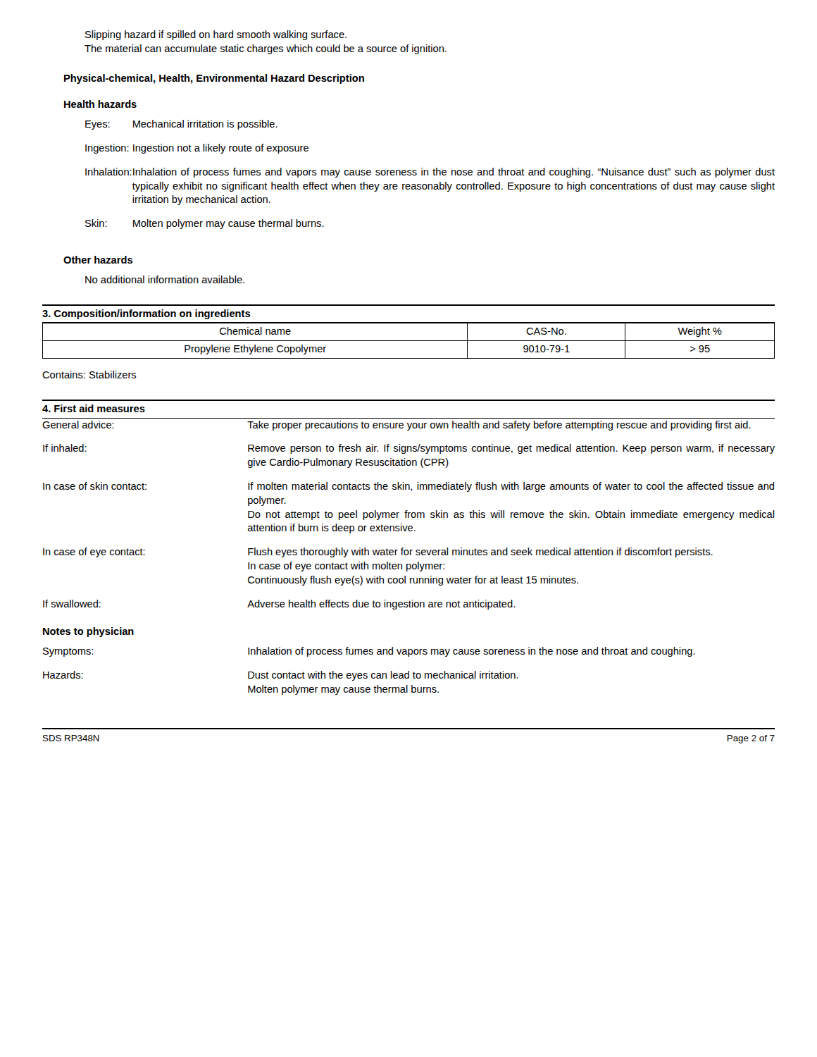Slipping hazard if spilled on hard smooth walking surface.
The material can accumulate static charges which could be a source of ignition.
Physical-chemical, Health, Environmental Hazard Description
Health hazards
| Eyes: | Mechanical irritation is possible. |
| Ingestion: | Ingestion not a likely route of exposure |
| Inhalation: | Inhalation of process fumes and vapors may cause soreness in the nose and throat and coughing. “Nuisance dust” such as polymer dust typically exhibit no significant health effect when they are reasonably controlled. Exposure to high concentrations of dust may cause slight irritation by mechanical action. |
| Skin: | Molten polymer may cause thermal burns. |
Other hazards
No additional information available.
3. Composition/information on ingredients
| Chemical name | CAS-No. | Weight % |
| --- | --- | --- |
| Propylene Ethylene Copolymer | 9010-79-1 | > 95 |
Contains: Stabilizers
4. First aid measures
| General advice: | Take proper precautions to ensure your own health and safety before attempting rescue and providing first aid. |
| If inhaled: | Remove person to fresh air. If signs/symptoms continue, get medical attention. Keep person warm, if necessary give Cardio-Pulmonary Resuscitation (CPR) |
| In case of skin contact: | If molten material contacts the skin, immediately flush with large amounts of water to cool the affected tissue and polymer. Do not attempt to peel polymer from skin as this will remove the skin. Obtain immediate emergency medical attention if burn is deep or extensive. |
| In case of eye contact: | Flush eyes thoroughly with water for several minutes and seek medical attention if discomfort persists. In case of eye contact with molten polymer: Continuously flush eye(s) with cool running water for at least 15 minutes. |
| If swallowed: | Adverse health effects due to ingestion are not anticipated. |
Notes to physician
| Symptoms: | Inhalation of process fumes and vapors may cause soreness in the nose and throat and coughing. |
| Hazards: | Dust contact with the eyes can lead to mechanical irritation. Molten polymer may cause thermal burns. |
SDS RP348N Page 2 of 7